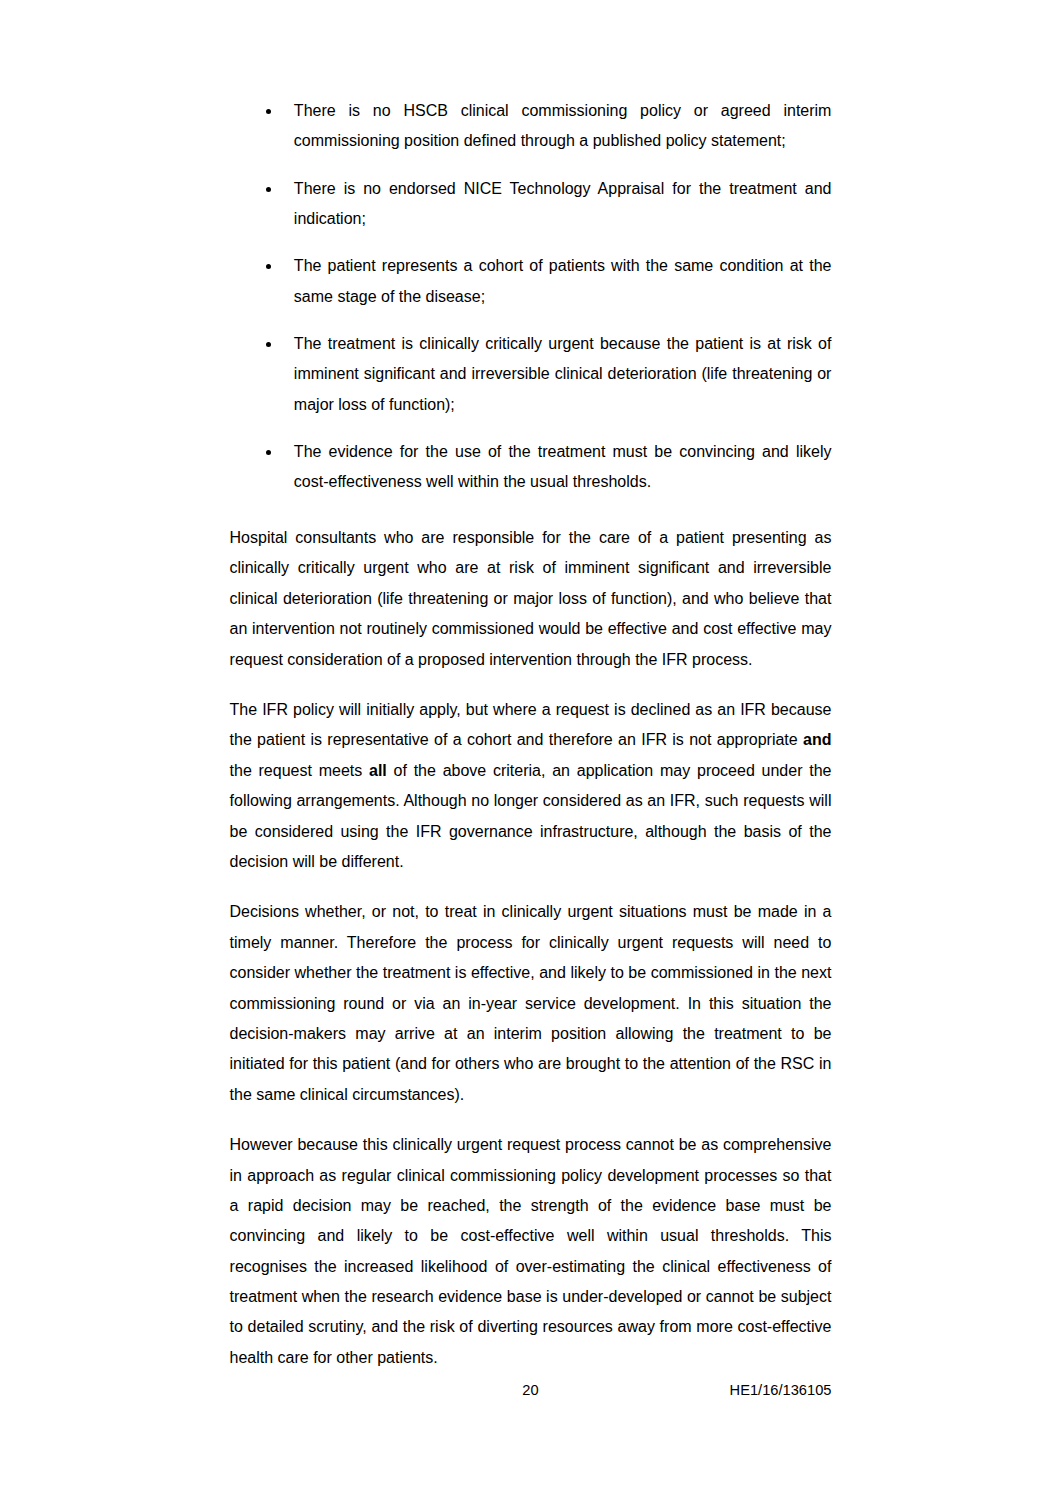There is no HSCB clinical commissioning policy or agreed interim commissioning position defined through a published policy statement;
There is no endorsed NICE Technology Appraisal for the treatment and indication;
The patient represents a cohort of patients with the same condition at the same stage of the disease;
The treatment is clinically critically urgent because the patient is at risk of imminent significant and irreversible clinical deterioration (life threatening or major loss of function);
The evidence for the use of the treatment must be convincing and likely cost-effectiveness well within the usual thresholds.
Hospital consultants who are responsible for the care of a patient presenting as clinically critically urgent who are at risk of imminent significant and irreversible clinical deterioration (life threatening or major loss of function), and who believe that an intervention not routinely commissioned would be effective and cost effective may request consideration of a proposed intervention through the IFR process.
The IFR policy will initially apply, but where a request is declined as an IFR because the patient is representative of a cohort and therefore an IFR is not appropriate and the request meets all of the above criteria, an application may proceed under the following arrangements. Although no longer considered as an IFR, such requests will be considered using the IFR governance infrastructure, although the basis of the decision will be different.
Decisions whether, or not, to treat in clinically urgent situations must be made in a timely manner. Therefore the process for clinically urgent requests will need to consider whether the treatment is effective, and likely to be commissioned in the next commissioning round or via an in-year service development. In this situation the decision-makers may arrive at an interim position allowing the treatment to be initiated for this patient (and for others who are brought to the attention of the RSC in the same clinical circumstances).
However because this clinically urgent request process cannot be as comprehensive in approach as regular clinical commissioning policy development processes so that a rapid decision may be reached, the strength of the evidence base must be convincing and likely to be cost-effective well within usual thresholds. This recognises the increased likelihood of over-estimating the clinical effectiveness of treatment when the research evidence base is under-developed or cannot be subject to detailed scrutiny, and the risk of diverting resources away from more cost-effective health care for other patients.
20
HE1/16/136105